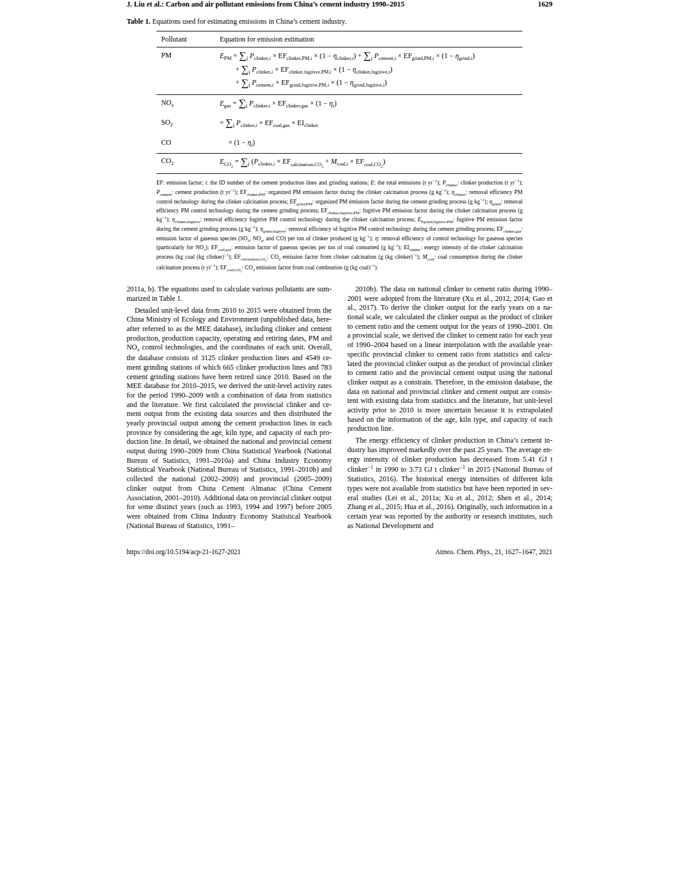J. Liu et al.: Carbon and air pollutant emissions from China’s cement industry 1990–2015
1629
Table 1. Equations used for estimating emissions in China’s cement industry.
| Pollutant | Equation for emission estimation |
| --- | --- |
| PM | E PM = ∑ i P clinker, i × EF clinker,PM, i × ( 1 − η clinker, i ) + ∑ i P cement, i × EF grind,PM, i × ( 1 − η grind, i ) + ∑ i P clinker, i × EF clinker,fugitive,PM, i × ( 1 − η clinker,fugitive, i ) + ∑ i P cement, i × EF grind,fugitive,PM, i × ( 1 − η grind,fugitive, i ) |
| NO x | E gas = ∑ i P clinker, i × EF clinker,gas × (1 − η i ) |
| SO 2 | = ∑ i P clinker, i × EF coal,gas × EI clinker |
| CO | × (1 − η i ) |
| CO 2 | E CO 2 = ∑ i ( P clinker, i × EF calcination,CO 2 + M coal, i × EF coal,CO 2 ) |
EF: emission factor; i: the ID number of the cement production lines and grinding stations; E: the total emissions (t yr−1); Pclinker: clinker production (t yr−1); Pcement: cement production (t yr−1); EFclinker,PM: organized PM emission factor during the clinker calcination process (g kg−1); ηclinker: removal efficiency PM control technology during the clinker calcination process; EFgrind,PM: organized PM emission factor during the cement grinding process (g kg−1); ηgrind: removal efficiency PM control technology during the cement grinding process; EFclinker,fugitive,PM: fugitive PM emission factor during the clinker calcination process (g kg−1); ηclinker,fugitive: removal efficiency fugitive PM control technology during the clinker calcination process; EFgrind,fugitive,PM: fugitive PM emission factor during the cement grinding process (g kg−1); ηgrind,fugitive: removal efficiency of fugitive PM control technology during the cement grinding process; EFclinker,gas: emission factor of gaseous species (SO2, NOx, and CO) per ton of clinker produced (g kg−1); η: removal efficiency of control technology for gaseous species (particularly for NOx); EFcoal,gas: emission factor of gaseous species per ton of coal consumed (g kg−1); EIclinker: energy intensity of the clinker calcination process (kg coal (kg clinker)−1); EFcalcination,CO2: CO2 emission factor from clinker calcination (g (kg clinker)−1); Mcoal: coal consumption during the clinker calcination process (t yr−1); EFcoal,CO2: CO2 emission factor from coal combustion (g (kg coal)−1).
2011a, b). The equations used to calculate various pollutants are summarized in Table 1.
Detailed unit-level data from 2010 to 2015 were obtained from the China Ministry of Ecology and Environment (unpublished data, hereafter referred to as the MEE database), including clinker and cement production, production capacity, operating and retiring dates, PM and NOx control technologies, and the coordinates of each unit. Overall, the database consists of 3125 clinker production lines and 4549 cement grinding stations of which 665 clinker production lines and 783 cement grinding stations have been retired since 2010. Based on the MEE database for 2010–2015, we derived the unit-level activity rates for the period 1990–2009 with a combination of data from statistics and the literature. We first calculated the provincial clinker and cement output from the existing data sources and then distributed the yearly provincial output among the cement production lines in each province by considering the age, kiln type, and capacity of each production line. In detail, we obtained the national and provincial cement output during 1990–2009 from China Statistical Yearbook (National Bureau of Statistics, 1991–2010a) and China Industry Economy Statistical Yearbook (National Bureau of Statistics, 1991–2010b) and collected the national (2002–2009) and provincial (2005–2009) clinker output from China Cement Almanac (China Cement Association, 2001–2010). Additional data on provincial clinker output for some distinct years (such as 1993, 1994 and 1997) before 2005 were obtained from China Industry Economy Statistical Yearbook (National Bureau of Statistics, 1991–
2010b). The data on national clinker to cement ratio during 1990–2001 were adopted from the literature (Xu et al., 2012, 2014; Gao et al., 2017). To derive the clinker output for the early years on a national scale, we calculated the clinker output as the product of clinker to cement ratio and the cement output for the years of 1990–2001. On a provincial scale, we derived the clinker to cement ratio for each year of 1990–2004 based on a linear interpolation with the available year-specific provincial clinker to cement ratio from statistics and calculated the provincial clinker output as the product of provincial clinker to cement ratio and the provincial cement output using the national clinker output as a constrain. Therefore, in the emission database, the data on national and provincial clinker and cement output are consistent with existing data from statistics and the literature, but unit-level activity prior to 2010 is more uncertain because it is extrapolated based on the information of the age, kiln type, and capacity of each production line.
The energy efficiency of clinker production in China’s cement industry has improved markedly over the past 25 years. The average energy intensity of clinker production has decreased from 5.41 GJ t clinker−1 in 1990 to 3.73 GJ t clinker−1 in 2015 (National Bureau of Statistics, 2016). The historical energy intensities of different kiln types were not available from statistics but have been reported in several studies (Lei et al., 2011a; Xu et al., 2012; Shen et al., 2014; Zhang et al., 2015; Hua et al., 2016). Originally, such information in a certain year was reported by the authority or research institutes, such as National Development and
https://doi.org/10.5194/acp-21-1627-2021
Atmos. Chem. Phys., 21, 1627–1647, 2021